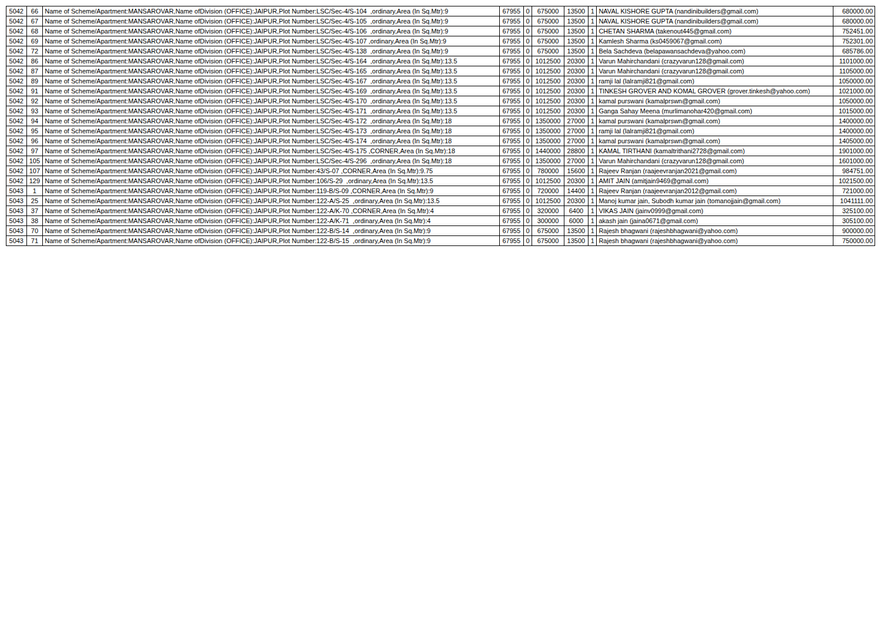| 5042 | 66 | Name of Scheme/Apartment:MANSAROVAR,Name ofDivision (OFFICE):JAIPUR,Plot Number:LSC/Sec-4/S-104 ,ordinary,Area (In Sq.Mtr):9 | 67955 | 0 | 675000 | 13500 | 1 | NAVAL KISHORE GUPTA (nandinibuilders@gmail.com) | 680000.00 |
| 5042 | 67 | Name of Scheme/Apartment:MANSAROVAR,Name ofDivision (OFFICE):JAIPUR,Plot Number:LSC/Sec-4/S-105 ,ordinary,Area (In Sq.Mtr):9 | 67955 | 0 | 675000 | 13500 | 1 | NAVAL KISHORE GUPTA (nandinibuilders@gmail.com) | 680000.00 |
| 5042 | 68 | Name of Scheme/Apartment:MANSAROVAR,Name ofDivision (OFFICE):JAIPUR,Plot Number:LSC/Sec-4/S-106 ,ordinary,Area (In Sq.Mtr):9 | 67955 | 0 | 675000 | 13500 | 1 | CHETAN SHARMA (takenout445@gmail.com) | 752451.00 |
| 5042 | 69 | Name of Scheme/Apartment:MANSAROVAR,Name ofDivision (OFFICE):JAIPUR,Plot Number:LSC/Sec-4/S-107 ,ordinary,Area (In Sq.Mtr):9 | 67955 | 0 | 675000 | 13500 | 1 | Kamlesh Sharma (ks0459067@gmail.com) | 752301.00 |
| 5042 | 72 | Name of Scheme/Apartment:MANSAROVAR,Name ofDivision (OFFICE):JAIPUR,Plot Number:LSC/Sec-4/S-138 ,ordinary,Area (In Sq.Mtr):9 | 67955 | 0 | 675000 | 13500 | 1 | Bela Sachdeva (belapawansachdeva@yahoo.com) | 685786.00 |
| 5042 | 86 | Name of Scheme/Apartment:MANSAROVAR,Name ofDivision (OFFICE):JAIPUR,Plot Number:LSC/Sec-4/S-164 ,ordinary,Area (In Sq.Mtr):13.5 | 67955 | 0 | 1012500 | 20300 | 1 | Varun Mahirchandani (crazyvarun128@gmail.com) | 1101000.00 |
| 5042 | 87 | Name of Scheme/Apartment:MANSAROVAR,Name ofDivision (OFFICE):JAIPUR,Plot Number:LSC/Sec-4/S-165 ,ordinary,Area (In Sq.Mtr):13.5 | 67955 | 0 | 1012500 | 20300 | 1 | Varun Mahirchandani (crazyvarun128@gmail.com) | 1105000.00 |
| 5042 | 89 | Name of Scheme/Apartment:MANSAROVAR,Name ofDivision (OFFICE):JAIPUR,Plot Number:LSC/Sec-4/S-167 ,ordinary,Area (In Sq.Mtr):13.5 | 67955 | 0 | 1012500 | 20300 | 1 | ramji lal (lalramji821@gmail.com) | 1050000.00 |
| 5042 | 91 | Name of Scheme/Apartment:MANSAROVAR,Name ofDivision (OFFICE):JAIPUR,Plot Number:LSC/Sec-4/S-169 ,ordinary,Area (In Sq.Mtr):13.5 | 67955 | 0 | 1012500 | 20300 | 1 | TINKESH GROVER AND KOMAL GROVER (grover.tinkesh@yahoo.com) | 1021000.00 |
| 5042 | 92 | Name of Scheme/Apartment:MANSAROVAR,Name ofDivision (OFFICE):JAIPUR,Plot Number:LSC/Sec-4/S-170 ,ordinary,Area (In Sq.Mtr):13.5 | 67955 | 0 | 1012500 | 20300 | 1 | kamal purswani (kamalprswn@gmail.com) | 1050000.00 |
| 5042 | 93 | Name of Scheme/Apartment:MANSAROVAR,Name ofDivision (OFFICE):JAIPUR,Plot Number:LSC/Sec-4/S-171 ,ordinary,Area (In Sq.Mtr):13.5 | 67955 | 0 | 1012500 | 20300 | 1 | Ganga Sahay Meena (murlimanohar420@gmail.com) | 1015000.00 |
| 5042 | 94 | Name of Scheme/Apartment:MANSAROVAR,Name ofDivision (OFFICE):JAIPUR,Plot Number:LSC/Sec-4/S-172 ,ordinary,Area (In Sq.Mtr):18 | 67955 | 0 | 1350000 | 27000 | 1 | kamal purswani (kamalprswn@gmail.com) | 1400000.00 |
| 5042 | 95 | Name of Scheme/Apartment:MANSAROVAR,Name ofDivision (OFFICE):JAIPUR,Plot Number:LSC/Sec-4/S-173 ,ordinary,Area (In Sq.Mtr):18 | 67955 | 0 | 1350000 | 27000 | 1 | ramji lal (lalramji821@gmail.com) | 1400000.00 |
| 5042 | 96 | Name of Scheme/Apartment:MANSAROVAR,Name ofDivision (OFFICE):JAIPUR,Plot Number:LSC/Sec-4/S-174 ,ordinary,Area (In Sq.Mtr):18 | 67955 | 0 | 1350000 | 27000 | 1 | kamal purswani (kamalprswn@gmail.com) | 1405000.00 |
| 5042 | 97 | Name of Scheme/Apartment:MANSAROVAR,Name ofDivision (OFFICE):JAIPUR,Plot Number:LSC/Sec-4/S-175 ,CORNER,Area (In Sq.Mtr):18 | 67955 | 0 | 1440000 | 28800 | 1 | KAMAL TIRTHANI (kamaltrithani2728@gmail.com) | 1901000.00 |
| 5042 | 105 | Name of Scheme/Apartment:MANSAROVAR,Name ofDivision (OFFICE):JAIPUR,Plot Number:LSC/Sec-4/S-296 ,ordinary,Area (In Sq.Mtr):18 | 67955 | 0 | 1350000 | 27000 | 1 | Varun Mahirchandani (crazyvarun128@gmail.com) | 1601000.00 |
| 5042 | 107 | Name of Scheme/Apartment:MANSAROVAR,Name ofDivision (OFFICE):JAIPUR,Plot Number:43/S-07 ,CORNER,Area (In Sq.Mtr):9.75 | 67955 | 0 | 780000 | 15600 | 1 | Rajeev Ranjan (raajeevranjan2021@gmail.com) | 984751.00 |
| 5042 | 129 | Name of Scheme/Apartment:MANSAROVAR,Name ofDivision (OFFICE):JAIPUR,Plot Number:106/S-29 ,ordinary,Area (In Sq.Mtr):13.5 | 67955 | 0 | 1012500 | 20300 | 1 | AMIT JAIN (amitjain9469@gmail.com) | 1021500.00 |
| 5043 | 1 | Name of Scheme/Apartment:MANSAROVAR,Name ofDivision (OFFICE):JAIPUR,Plot Number:119-B/S-09 ,CORNER,Area (In Sq.Mtr):9 | 67955 | 0 | 720000 | 14400 | 1 | Rajeev Ranjan (raajeevranjan2012@gmail.com) | 721000.00 |
| 5043 | 25 | Name of Scheme/Apartment:MANSAROVAR,Name ofDivision (OFFICE):JAIPUR,Plot Number:122-A/S-25 ,ordinary,Area (In Sq.Mtr):13.5 | 67955 | 0 | 1012500 | 20300 | 1 | Manoj kumar jain, Subodh kumar jain (tomanojjain@gmail.com) | 1041111.00 |
| 5043 | 37 | Name of Scheme/Apartment:MANSAROVAR,Name ofDivision (OFFICE):JAIPUR,Plot Number:122-A/K-70 ,CORNER,Area (In Sq.Mtr):4 | 67955 | 0 | 320000 | 6400 | 1 | VIKAS JAIN (jainv0999@gmail.com) | 325100.00 |
| 5043 | 38 | Name of Scheme/Apartment:MANSAROVAR,Name ofDivision (OFFICE):JAIPUR,Plot Number:122-A/K-71 ,ordinary,Area (In Sq.Mtr):4 | 67955 | 0 | 300000 | 6000 | 1 | akash jain (jaina0671@gmail.com) | 305100.00 |
| 5043 | 70 | Name of Scheme/Apartment:MANSAROVAR,Name ofDivision (OFFICE):JAIPUR,Plot Number:122-B/S-14 ,ordinary,Area (In Sq.Mtr):9 | 67955 | 0 | 675000 | 13500 | 1 | Rajesh bhagwani (rajeshbhagwani@yahoo.com) | 900000.00 |
| 5043 | 71 | Name of Scheme/Apartment:MANSAROVAR,Name ofDivision (OFFICE):JAIPUR,Plot Number:122-B/S-15 ,ordinary,Area (In Sq.Mtr):9 | 67955 | 0 | 675000 | 13500 | 1 | Rajesh bhagwani (rajeshbhagwani@yahoo.com) | 750000.00 |